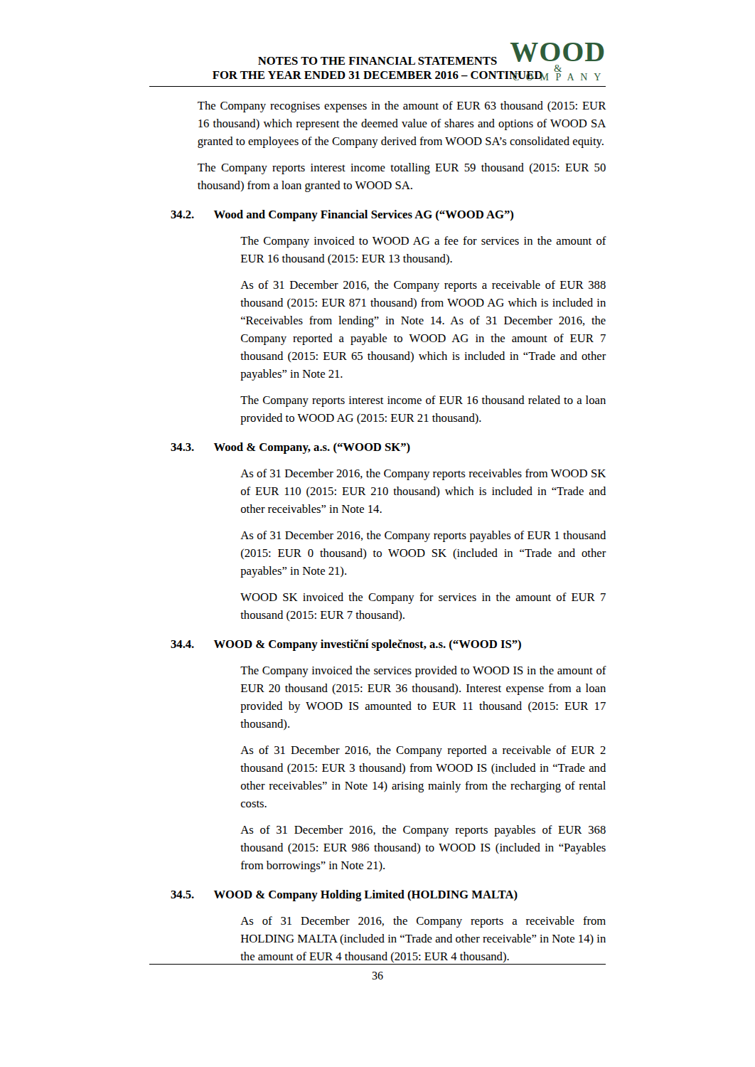WOOD
&
C O M P A N Y
NOTES TO THE FINANCIAL STATEMENTS
FOR THE YEAR ENDED 31 DECEMBER 2016 – CONTINUED
The Company recognises expenses in the amount of EUR 63 thousand (2015: EUR 16 thousand) which represent the deemed value of shares and options of WOOD SA granted to employees of the Company derived from WOOD SA’s consolidated equity.
The Company reports interest income totalling EUR 59 thousand (2015: EUR 50 thousand) from a loan granted to WOOD SA.
34.2. Wood and Company Financial Services AG (“WOOD AG”)
The Company invoiced to WOOD AG a fee for services in the amount of EUR 16 thousand (2015: EUR 13 thousand).
As of 31 December 2016, the Company reports a receivable of EUR 388 thousand (2015: EUR 871 thousand) from WOOD AG which is included in “Receivables from lending” in Note 14. As of 31 December 2016, the Company reported a payable to WOOD AG in the amount of EUR 7 thousand (2015: EUR 65 thousand) which is included in “Trade and other payables” in Note 21.
The Company reports interest income of EUR 16 thousand related to a loan provided to WOOD AG (2015: EUR 21 thousand).
34.3. Wood & Company, a.s. (“WOOD SK”)
As of 31 December 2016, the Company reports receivables from WOOD SK of EUR 110 (2015: EUR 210 thousand) which is included in “Trade and other receivables” in Note 14.
As of 31 December 2016, the Company reports payables of EUR 1 thousand (2015: EUR 0 thousand) to WOOD SK (included in “Trade and other payables” in Note 21).
WOOD SK invoiced the Company for services in the amount of EUR 7 thousand (2015: EUR 7 thousand).
34.4. WOOD & Company investiční společnost, a.s. (“WOOD IS”)
The Company invoiced the services provided to WOOD IS in the amount of EUR 20 thousand (2015: EUR 36 thousand). Interest expense from a loan provided by WOOD IS amounted to EUR 11 thousand (2015: EUR 17 thousand).
As of 31 December 2016, the Company reported a receivable of EUR 2 thousand (2015: EUR 3 thousand) from WOOD IS (included in “Trade and other receivables” in Note 14) arising mainly from the recharging of rental costs.
As of 31 December 2016, the Company reports payables of EUR 368 thousand (2015: EUR 986 thousand) to WOOD IS (included in “Payables from borrowings” in Note 21).
34.5. WOOD & Company Holding Limited (HOLDING MALTA)
As of 31 December 2016, the Company reports a receivable from HOLDING MALTA (included in “Trade and other receivable” in Note 14) in the amount of EUR 4 thousand (2015: EUR 4 thousand).
36